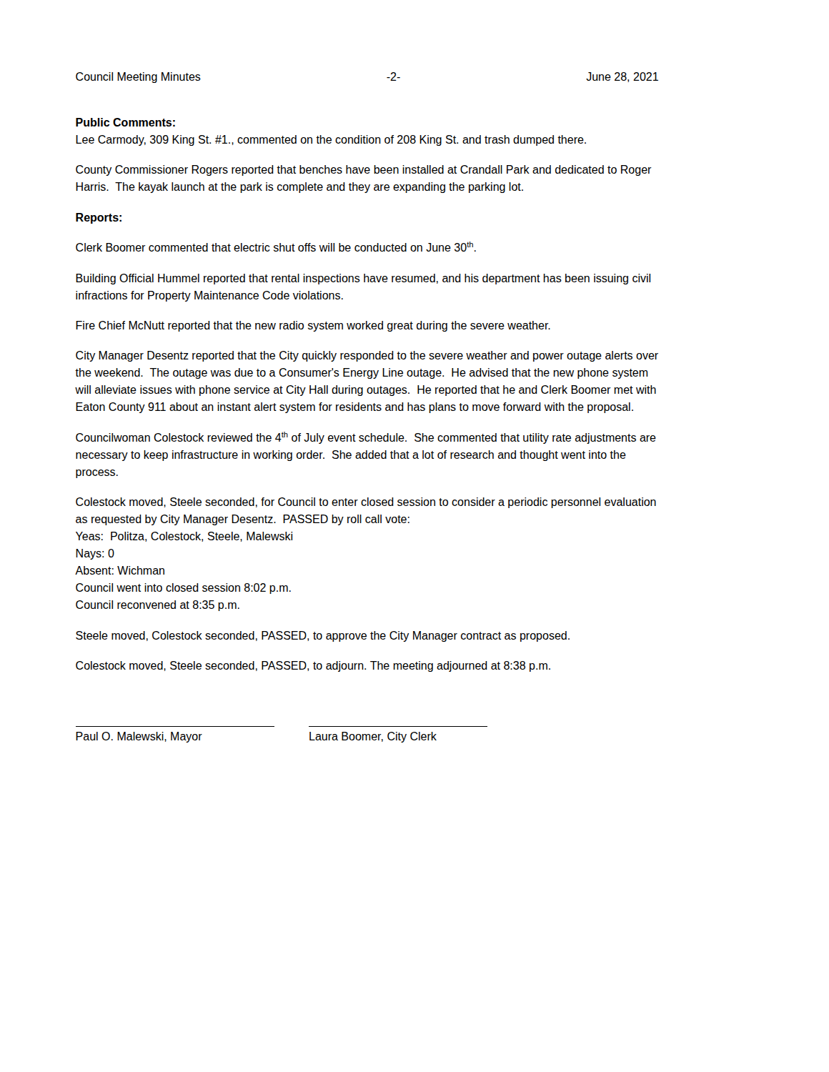Council Meeting Minutes
-2-
June 28, 2021
Public Comments:
Lee Carmody, 309 King St. #1., commented on the condition of 208 King St. and trash dumped there.
County Commissioner Rogers reported that benches have been installed at Crandall Park and dedicated to Roger Harris. The kayak launch at the park is complete and they are expanding the parking lot.
Reports:
Clerk Boomer commented that electric shut offs will be conducted on June 30th.
Building Official Hummel reported that rental inspections have resumed, and his department has been issuing civil infractions for Property Maintenance Code violations.
Fire Chief McNutt reported that the new radio system worked great during the severe weather.
City Manager Desentz reported that the City quickly responded to the severe weather and power outage alerts over the weekend. The outage was due to a Consumer's Energy Line outage. He advised that the new phone system will alleviate issues with phone service at City Hall during outages. He reported that he and Clerk Boomer met with Eaton County 911 about an instant alert system for residents and has plans to move forward with the proposal.
Councilwoman Colestock reviewed the 4th of July event schedule. She commented that utility rate adjustments are necessary to keep infrastructure in working order. She added that a lot of research and thought went into the process.
Colestock moved, Steele seconded, for Council to enter closed session to consider a periodic personnel evaluation as requested by City Manager Desentz. PASSED by roll call vote:
Yeas: Politza, Colestock, Steele, Malewski
Nays: 0
Absent: Wichman
Council went into closed session 8:02 p.m.
Council reconvened at 8:35 p.m.
Steele moved, Colestock seconded, PASSED, to approve the City Manager contract as proposed.
Colestock moved, Steele seconded, PASSED, to adjourn. The meeting adjourned at 8:38 p.m.
Paul O. Malewski, Mayor
Laura Boomer, City Clerk